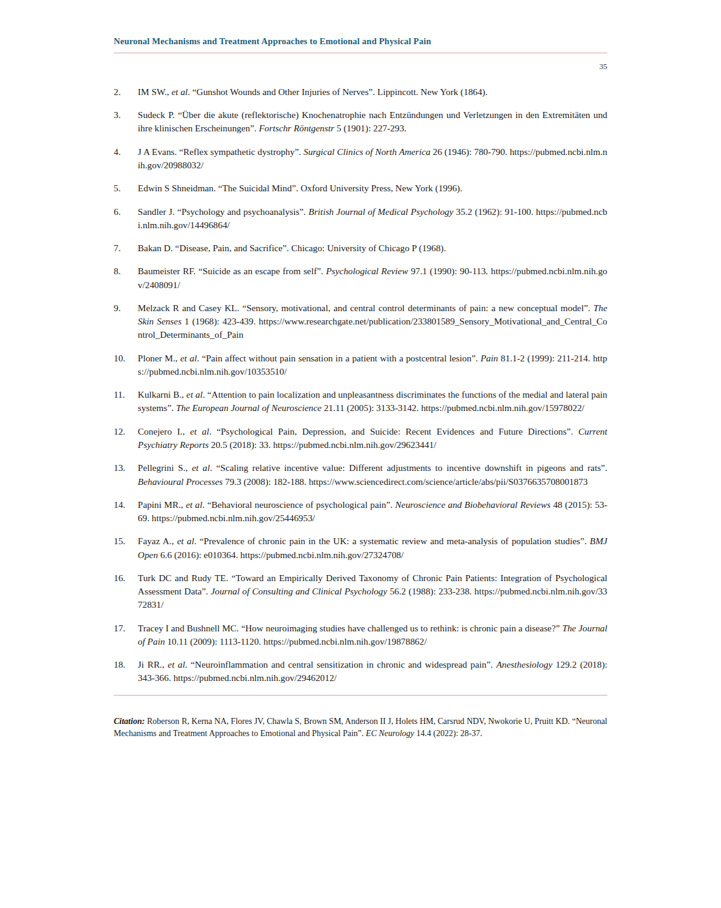Neuronal Mechanisms and Treatment Approaches to Emotional and Physical Pain
35
IM SW., et al. “Gunshot Wounds and Other Injuries of Nerves”. Lippincott. New York (1864).
Sudeck P. “Über die akute (reflektorische) Knochenatrophie nach Entzündungen und Verletzungen in den Extremitäten und ihre klinischen Erscheinungen”. Fortschr Röntgenstr 5 (1901): 227-293.
J A Evans. “Reflex sympathetic dystrophy”. Surgical Clinics of North America 26 (1946): 780-790. https://pubmed.ncbi.nlm.nih.gov/20988032/
Edwin S Shneidman. “The Suicidal Mind”. Oxford University Press, New York (1996).
Sandler J. “Psychology and psychoanalysis”. British Journal of Medical Psychology 35.2 (1962): 91-100. https://pubmed.ncbi.nlm.nih.gov/14496864/
Bakan D. “Disease, Pain, and Sacrifice”. Chicago: University of Chicago P (1968).
Baumeister RF. “Suicide as an escape from self”. Psychological Review 97.1 (1990): 90-113. https://pubmed.ncbi.nlm.nih.gov/2408091/
Melzack R and Casey KL. “Sensory, motivational, and central control determinants of pain: a new conceptual model”. The Skin Senses 1 (1968): 423-439. https://www.researchgate.net/publication/233801589_Sensory_Motivational_and_Central_Control_Determinants_of_Pain
Ploner M., et al. “Pain affect without pain sensation in a patient with a postcentral lesion”. Pain 81.1-2 (1999): 211-214. https://pubmed.ncbi.nlm.nih.gov/10353510/
Kulkarni B., et al. “Attention to pain localization and unpleasantness discriminates the functions of the medial and lateral pain systems”. The European Journal of Neuroscience 21.11 (2005): 3133-3142. https://pubmed.ncbi.nlm.nih.gov/15978022/
Conejero I., et al. “Psychological Pain, Depression, and Suicide: Recent Evidences and Future Directions”. Current Psychiatry Reports 20.5 (2018): 33. https://pubmed.ncbi.nlm.nih.gov/29623441/
Pellegrini S., et al. “Scaling relative incentive value: Different adjustments to incentive downshift in pigeons and rats”. Behavioural Processes 79.3 (2008): 182-188. https://www.sciencedirect.com/science/article/abs/pii/S0376635708001873
Papini MR., et al. “Behavioral neuroscience of psychological pain”. Neuroscience and Biobehavioral Reviews 48 (2015): 53-69. https://pubmed.ncbi.nlm.nih.gov/25446953/
Fayaz A., et al. “Prevalence of chronic pain in the UK: a systematic review and meta-analysis of population studies”. BMJ Open 6.6 (2016): e010364. https://pubmed.ncbi.nlm.nih.gov/27324708/
Turk DC and Rudy TE. “Toward an Empirically Derived Taxonomy of Chronic Pain Patients: Integration of Psychological Assessment Data”. Journal of Consulting and Clinical Psychology 56.2 (1988): 233-238. https://pubmed.ncbi.nlm.nih.gov/3372831/
Tracey I and Bushnell MC. “How neuroimaging studies have challenged us to rethink: is chronic pain a disease?” The Journal of Pain 10.11 (2009): 1113-1120. https://pubmed.ncbi.nlm.nih.gov/19878862/
Ji RR., et al. “Neuroinflammation and central sensitization in chronic and widespread pain”. Anesthesiology 129.2 (2018): 343-366. https://pubmed.ncbi.nlm.nih.gov/29462012/
Citation: Roberson R, Kerna NA, Flores JV, Chawla S, Brown SM, Anderson II J, Holets HM, Carsrud NDV, Nwokorie U, Pruitt KD. “Neuronal Mechanisms and Treatment Approaches to Emotional and Physical Pain”. EC Neurology 14.4 (2022): 28-37.